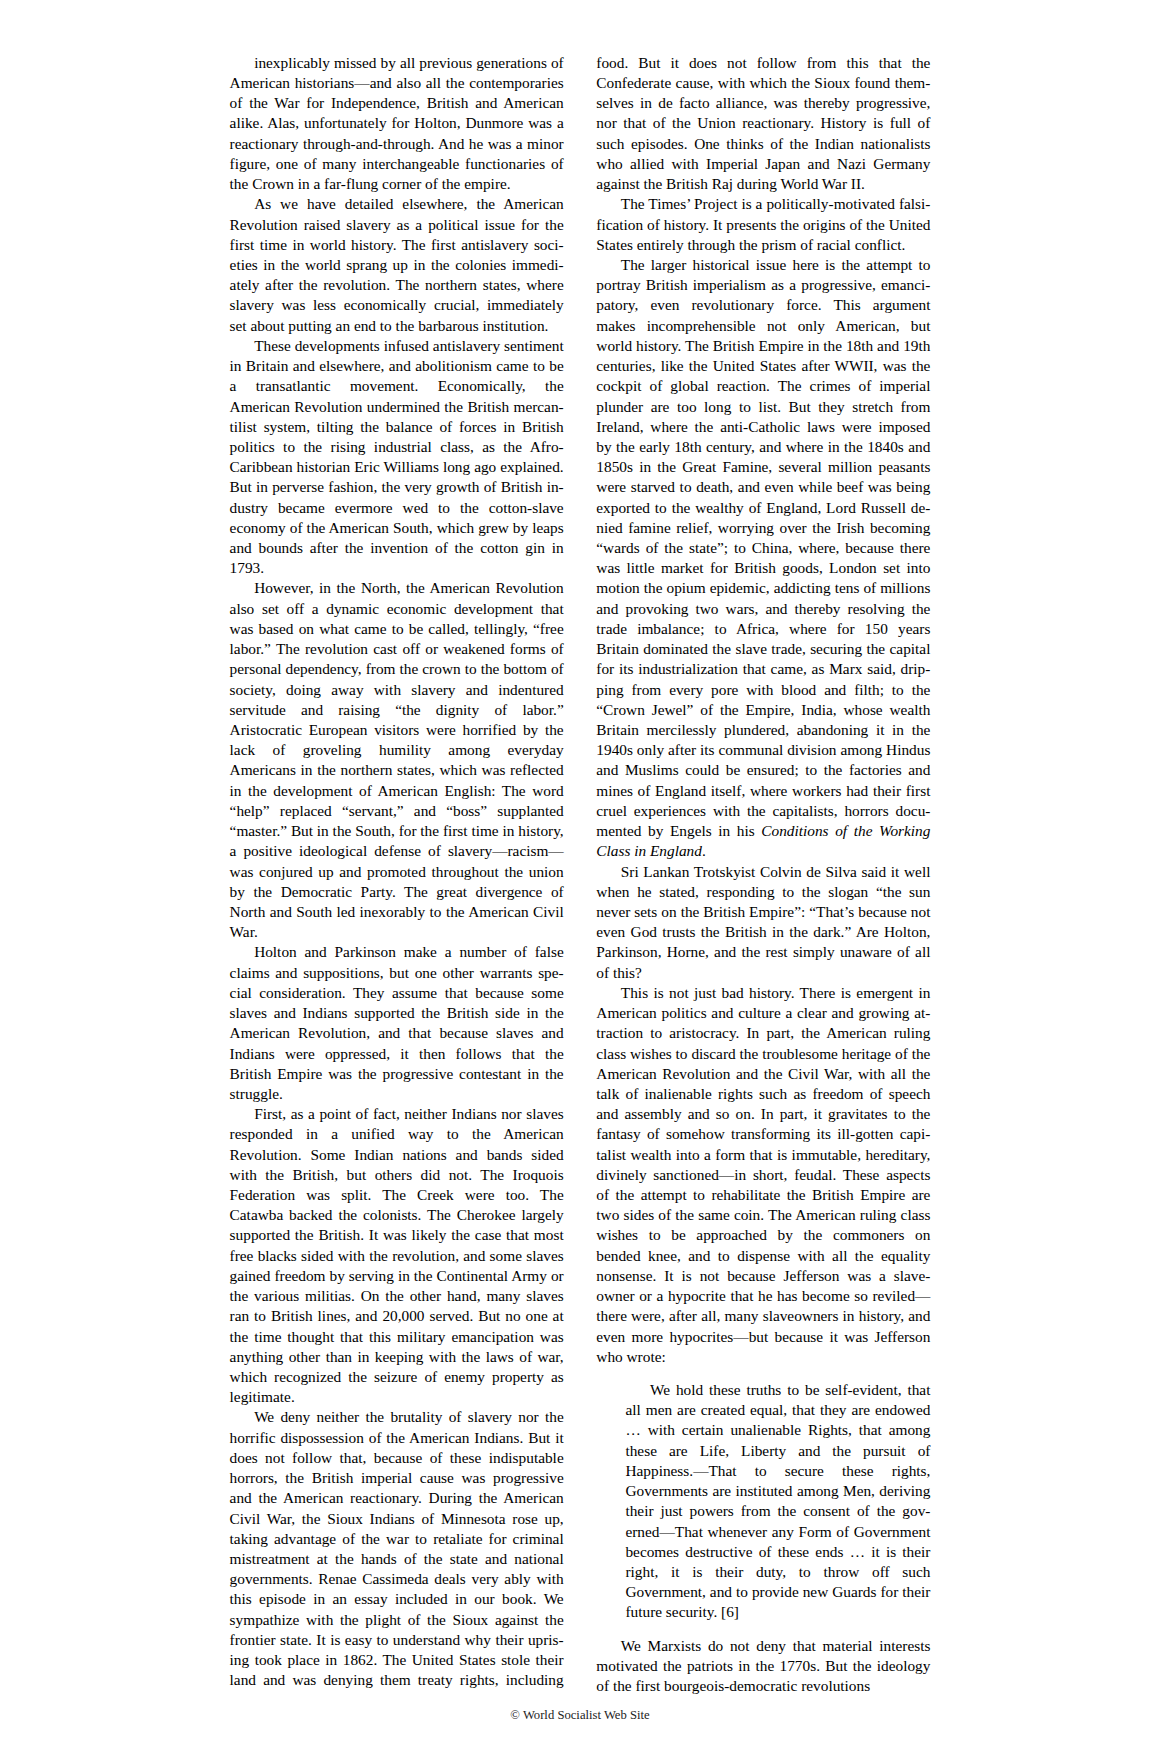inexplicably missed by all previous generations of American historians—and also all the contemporaries of the War for Independence, British and American alike. Alas, unfortunately for Holton, Dunmore was a reactionary through-and-through. And he was a minor figure, one of many interchangeable functionaries of the Crown in a far-flung corner of the empire.
As we have detailed elsewhere, the American Revolution raised slavery as a political issue for the first time in world history. The first antislavery societies in the world sprang up in the colonies immediately after the revolution. The northern states, where slavery was less economically crucial, immediately set about putting an end to the barbarous institution.
These developments infused antislavery sentiment in Britain and elsewhere, and abolitionism came to be a transatlantic movement. Economically, the American Revolution undermined the British mercantilist system, tilting the balance of forces in British politics to the rising industrial class, as the Afro-Caribbean historian Eric Williams long ago explained. But in perverse fashion, the very growth of British industry became evermore wed to the cotton-slave economy of the American South, which grew by leaps and bounds after the invention of the cotton gin in 1793.
However, in the North, the American Revolution also set off a dynamic economic development that was based on what came to be called, tellingly, “free labor.” The revolution cast off or weakened forms of personal dependency, from the crown to the bottom of society, doing away with slavery and indentured servitude and raising “the dignity of labor.” Aristocratic European visitors were horrified by the lack of groveling humility among everyday Americans in the northern states, which was reflected in the development of American English: The word “help” replaced “servant,” and “boss” supplanted “master.” But in the South, for the first time in history, a positive ideological defense of slavery—racism—was conjured up and promoted throughout the union by the Democratic Party. The great divergence of North and South led inexorably to the American Civil War.
Holton and Parkinson make a number of false claims and suppositions, but one other warrants special consideration. They assume that because some slaves and Indians supported the British side in the American Revolution, and that because slaves and Indians were oppressed, it then follows that the British Empire was the progressive contestant in the struggle.
First, as a point of fact, neither Indians nor slaves responded in a unified way to the American Revolution. Some Indian nations and bands sided with the British, but others did not. The Iroquois Federation was split. The Creek were too. The Catawba backed the colonists. The Cherokee largely supported the British. It was likely the case that most free blacks sided with the revolution, and some slaves gained freedom by serving in the Continental Army or the various militias. On the other hand, many slaves ran to British lines, and 20,000 served. But no one at the time thought that this military emancipation was anything other than in keeping with the laws of war, which recognized the seizure of enemy property as legitimate.
We deny neither the brutality of slavery nor the horrific dispossession of the American Indians. But it does not follow that, because of these indisputable horrors, the British imperial cause was progressive and the American reactionary. During the American Civil War, the Sioux Indians of Minnesota rose up, taking advantage of the war to retaliate for criminal mistreatment at the hands of the state and national governments. Renae Cassimeda deals very ably with this episode in an essay included in our book. We sympathize with the plight of the Sioux against the frontier state. It is easy to understand why their uprising took place in 1862. The United States stole their land and was denying them treaty rights, including food. But it does not follow from this that the Confederate cause, with which the Sioux found themselves in de facto alliance, was thereby progressive, nor that of the Union reactionary. History is full of such episodes. One thinks of the Indian nationalists who allied with Imperial Japan and Nazi Germany against the British Raj during World War II.
The Times’ Project is a politically-motivated falsification of history. It presents the origins of the United States entirely through the prism of racial conflict.
The larger historical issue here is the attempt to portray British imperialism as a progressive, emancipatory, even revolutionary force. This argument makes incomprehensible not only American, but world history. The British Empire in the 18th and 19th centuries, like the United States after WWII, was the cockpit of global reaction. The crimes of imperial plunder are too long to list. But they stretch from Ireland, where the anti-Catholic laws were imposed by the early 18th century, and where in the 1840s and 1850s in the Great Famine, several million peasants were starved to death, and even while beef was being exported to the wealthy of England, Lord Russell denied famine relief, worrying over the Irish becoming “wards of the state”; to China, where, because there was little market for British goods, London set into motion the opium epidemic, addicting tens of millions and provoking two wars, and thereby resolving the trade imbalance; to Africa, where for 150 years Britain dominated the slave trade, securing the capital for its industrialization that came, as Marx said, dripping from every pore with blood and filth; to the “Crown Jewel” of the Empire, India, whose wealth Britain mercilessly plundered, abandoning it in the 1940s only after its communal division among Hindus and Muslims could be ensured; to the factories and mines of England itself, where workers had their first cruel experiences with the capitalists, horrors documented by Engels in his Conditions of the Working Class in England.
Sri Lankan Trotskyist Colvin de Silva said it well when he stated, responding to the slogan “the sun never sets on the British Empire”: “That’s because not even God trusts the British in the dark.” Are Holton, Parkinson, Horne, and the rest simply unaware of all of this?
This is not just bad history. There is emergent in American politics and culture a clear and growing attraction to aristocracy. In part, the American ruling class wishes to discard the troublesome heritage of the American Revolution and the Civil War, with all the talk of inalienable rights such as freedom of speech and assembly and so on. In part, it gravitates to the fantasy of somehow transforming its ill-gotten capitalist wealth into a form that is immutable, hereditary, divinely sanctioned—in short, feudal. These aspects of the attempt to rehabilitate the British Empire are two sides of the same coin. The American ruling class wishes to be approached by the commoners on bended knee, and to dispense with all the equality nonsense. It is not because Jefferson was a slaveowner or a hypocrite that he has become so reviled—there were, after all, many slaveowners in history, and even more hypocrites—but because it was Jefferson who wrote:
We hold these truths to be self-evident, that all men are created equal, that they are endowed … with certain unalienable Rights, that among these are Life, Liberty and the pursuit of Happiness.—That to secure these rights, Governments are instituted among Men, deriving their just powers from the consent of the governed—That whenever any Form of Government becomes destructive of these ends … it is their right, it is their duty, to throw off such Government, and to provide new Guards for their future security. [6]
We Marxists do not deny that material interests motivated the patriots in the 1770s. But the ideology of the first bourgeois-democratic revolutions
© World Socialist Web Site